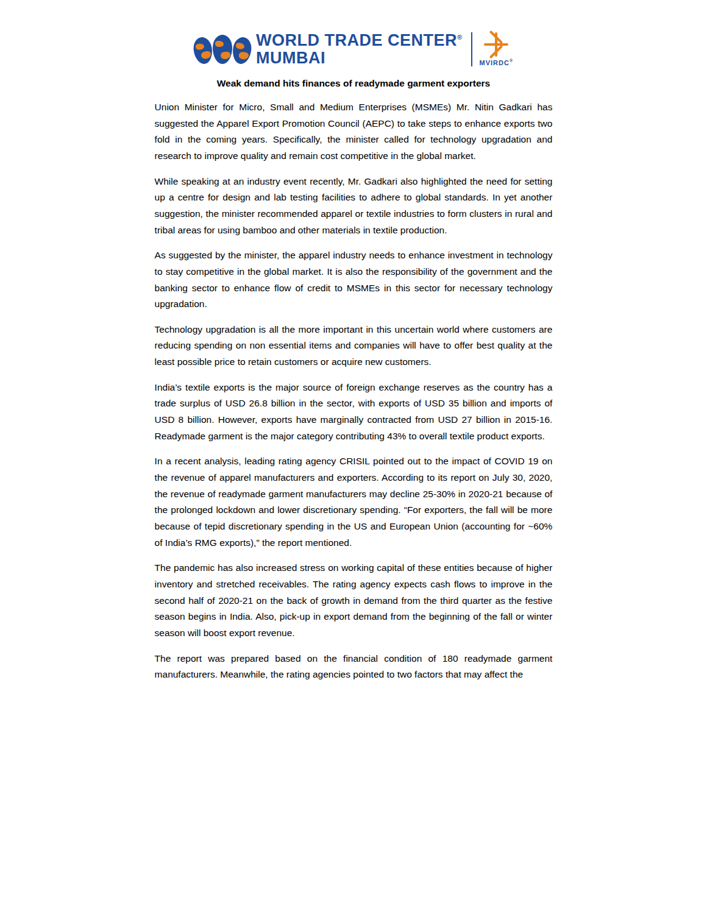WORLD TRADE CENTER®
MUMBAI
MVIRDC®
Weak demand hits finances of readymade garment exporters
Union Minister for Micro, Small and Medium Enterprises (MSMEs) Mr. Nitin Gadkari has suggested the Apparel Export Promotion Council (AEPC) to take steps to enhance exports two fold in the coming years. Specifically, the minister called for technology upgradation and research to improve quality and remain cost competitive in the global market.
While speaking at an industry event recently, Mr. Gadkari also highlighted the need for setting up a centre for design and lab testing facilities to adhere to global standards. In yet another suggestion, the minister recommended apparel or textile industries to form clusters in rural and tribal areas for using bamboo and other materials in textile production.
As suggested by the minister, the apparel industry needs to enhance investment in technology to stay competitive in the global market. It is also the responsibility of the government and the banking sector to enhance flow of credit to MSMEs in this sector for necessary technology upgradation.
Technology upgradation is all the more important in this uncertain world where customers are reducing spending on non essential items and companies will have to offer best quality at the least possible price to retain customers or acquire new customers.
India’s textile exports is the major source of foreign exchange reserves as the country has a trade surplus of USD 26.8 billion in the sector, with exports of USD 35 billion and imports of USD 8 billion. However, exports have marginally contracted from USD 27 billion in 2015-16. Readymade garment is the major category contributing 43% to overall textile product exports.
In a recent analysis, leading rating agency CRISIL pointed out to the impact of COVID 19 on the revenue of apparel manufacturers and exporters. According to its report on July 30, 2020, the revenue of readymade garment manufacturers may decline 25-30% in 2020-21 because of the prolonged lockdown and lower discretionary spending. “For exporters, the fall will be more because of tepid discretionary spending in the US and European Union (accounting for ~60% of India’s RMG exports),” the report mentioned.
The pandemic has also increased stress on working capital of these entities because of higher inventory and stretched receivables. The rating agency expects cash flows to improve in the second half of 2020-21 on the back of growth in demand from the third quarter as the festive season begins in India. Also, pick-up in export demand from the beginning of the fall or winter season will boost export revenue.
The report was prepared based on the financial condition of 180 readymade garment manufacturers. Meanwhile, the rating agencies pointed to two factors that may affect the